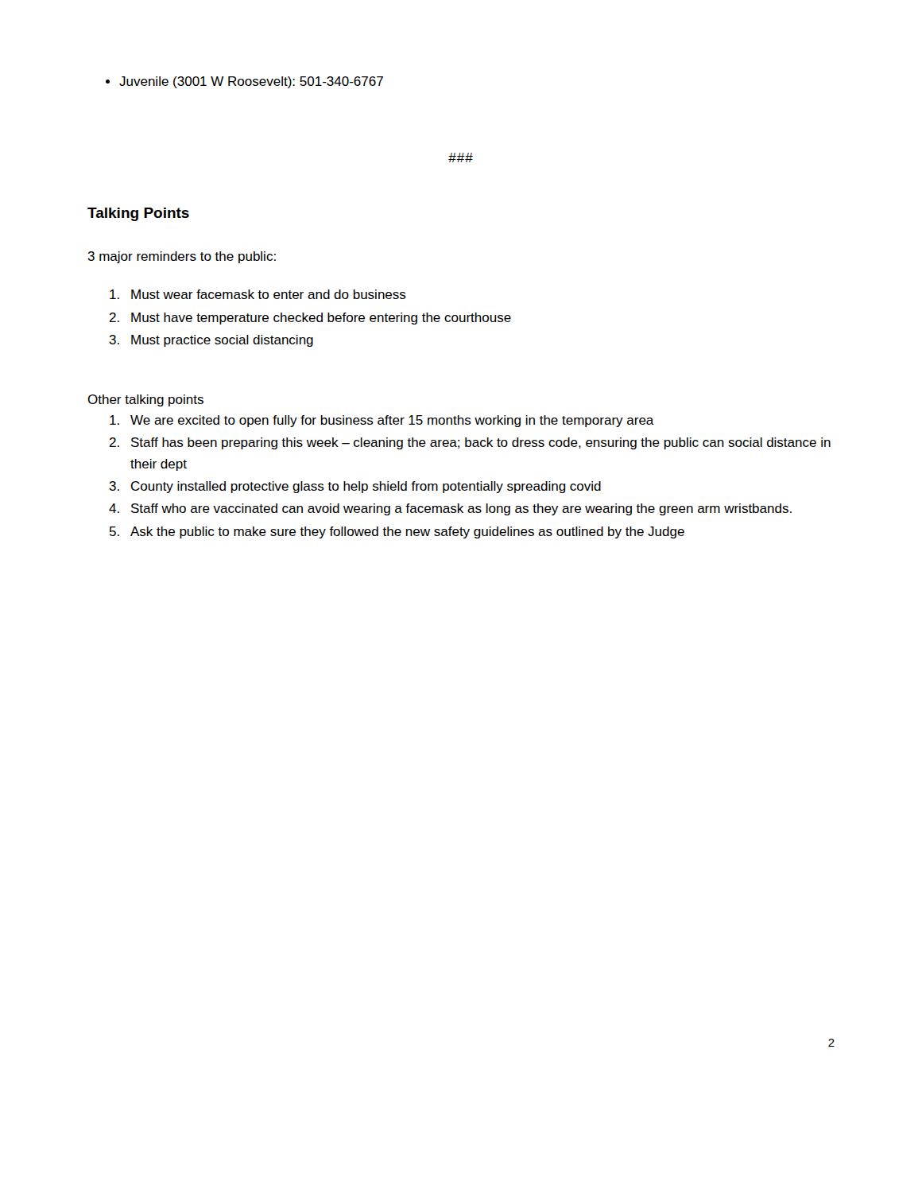Juvenile (3001 W Roosevelt): 501-340-6767
###
Talking Points
3 major reminders to the public:
Must wear facemask to enter and do business
Must have temperature checked before entering the courthouse
Must practice social distancing
Other talking points
We are excited to open fully for business after 15 months working in the temporary area
Staff has been preparing this week – cleaning the area; back to dress code, ensuring the public can social distance in their dept
County installed protective glass to help shield from potentially spreading covid
Staff who are vaccinated can avoid wearing a facemask as long as they are wearing the green arm wristbands.
Ask the public to make sure they followed the new safety guidelines as outlined by the Judge
2